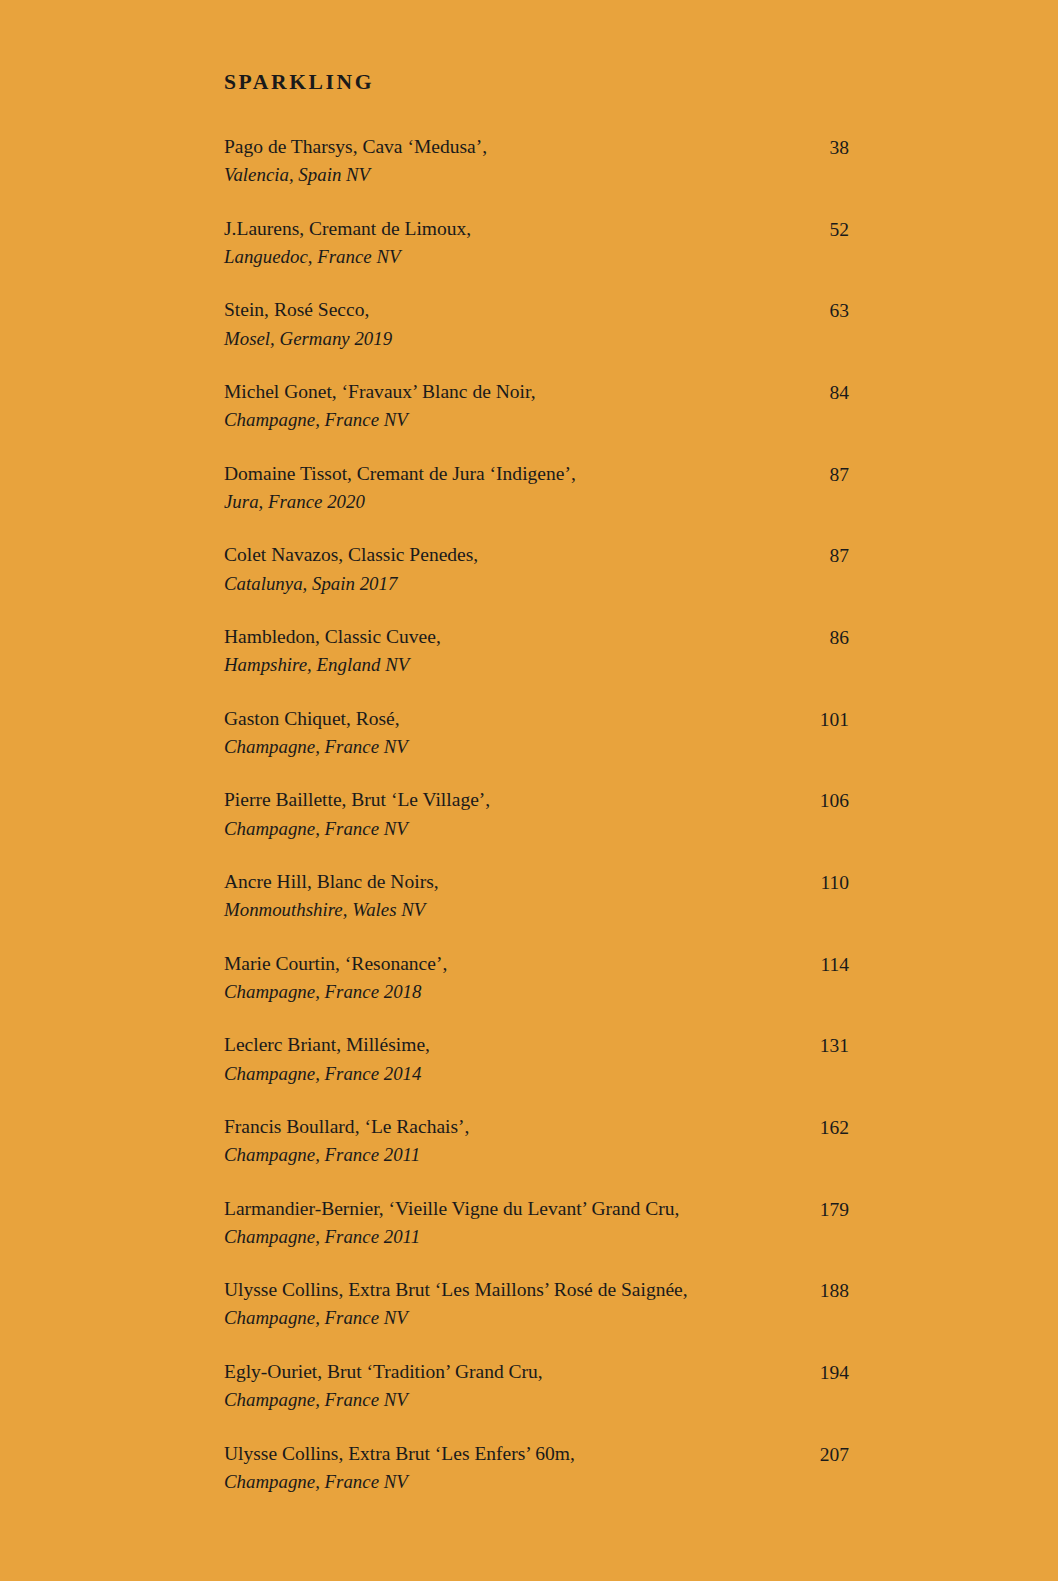Sparkling
Pago de Tharsys, Cava ‘Medusa’, Valencia, Spain NV 38
J.Laurens, Cremant de Limoux, Languedoc, France NV 52
Stein, Rosé Secco, Mosel, Germany 2019 63
Michel Gonet, ‘Fravaux’ Blanc de Noir, Champagne, France NV 84
Domaine Tissot, Cremant de Jura ‘Indigene’, Jura, France 2020 87
Colet Navazos, Classic Penedes, Catalunya, Spain 2017 87
Hambledon, Classic Cuvee, Hampshire, England NV 86
Gaston Chiquet, Rosé, Champagne, France NV 101
Pierre Baillette, Brut ‘Le Village’, Champagne, France NV 106
Ancre Hill, Blanc de Noirs, Monmouthshire, Wales NV 110
Marie Courtin, ‘Resonance’, Champagne, France 2018 114
Leclerc Briant, Millésime, Champagne, France 2014 131
Francis Boullard, ‘Le Rachais’, Champagne, France 2011 162
Larmandier-Bernier, ‘Vieille Vigne du Levant’ Grand Cru, Champagne, France 2011 179
Ulysse Collins, Extra Brut ‘Les Maillons’ Rosé de Saignée, Champagne, France NV 188
Egly-Ouriet, Brut ‘Tradition’ Grand Cru, Champagne, France NV 194
Ulysse Collins, Extra Brut ‘Les Enfers’ 60m, Champagne, France NV 207